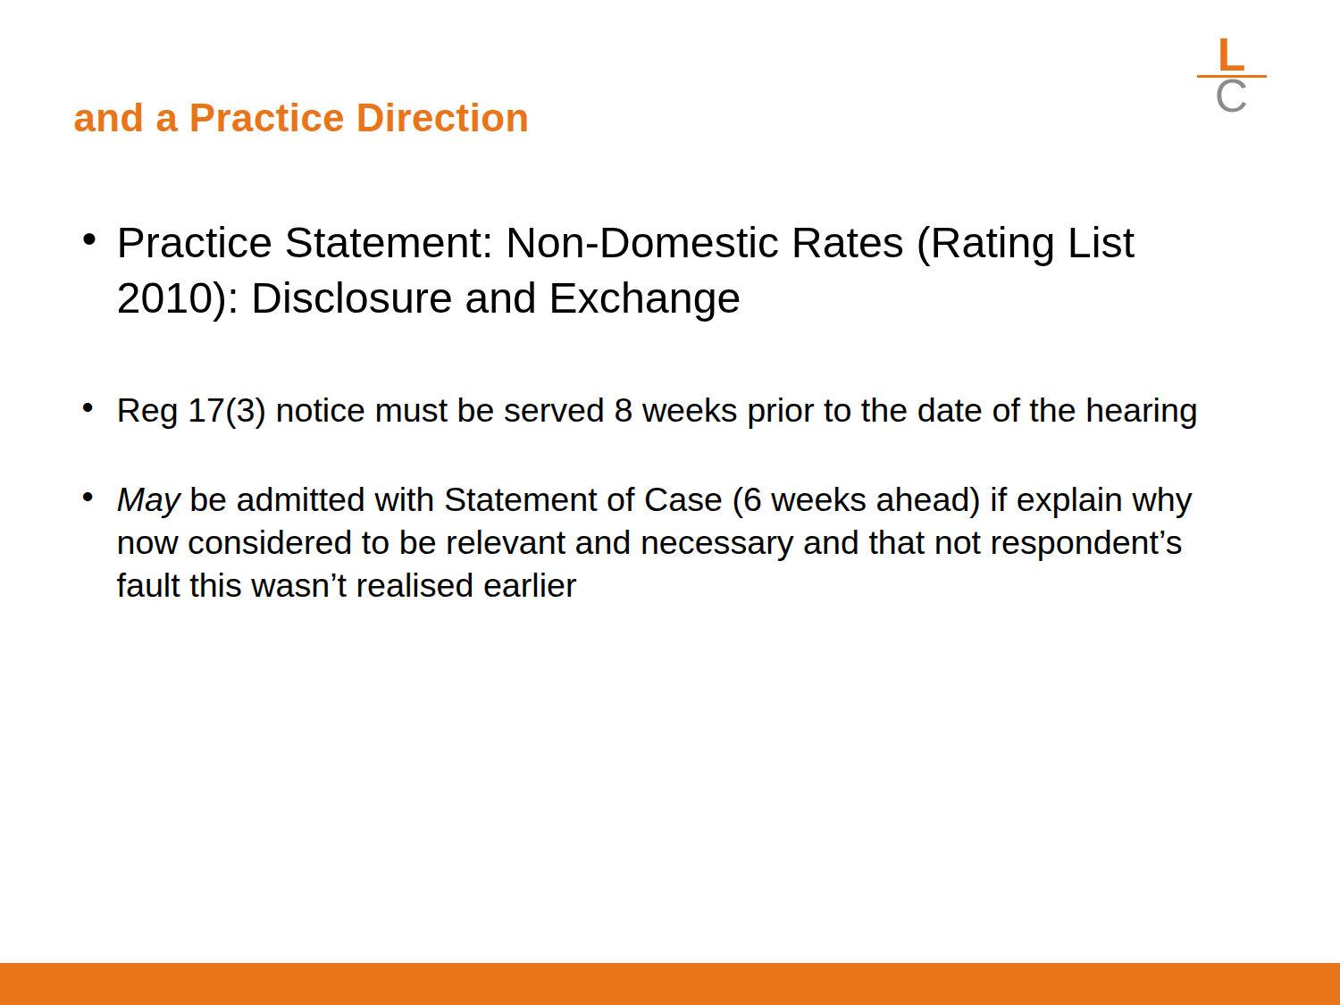L C
and a Practice Direction
Practice Statement: Non-Domestic Rates (Rating List 2010): Disclosure and Exchange
Reg 17(3) notice must be served 8 weeks prior to the date of the hearing
May be admitted with Statement of Case (6 weeks ahead) if explain why now considered to be relevant and necessary and that not respondent’s fault this wasn’t realised earlier